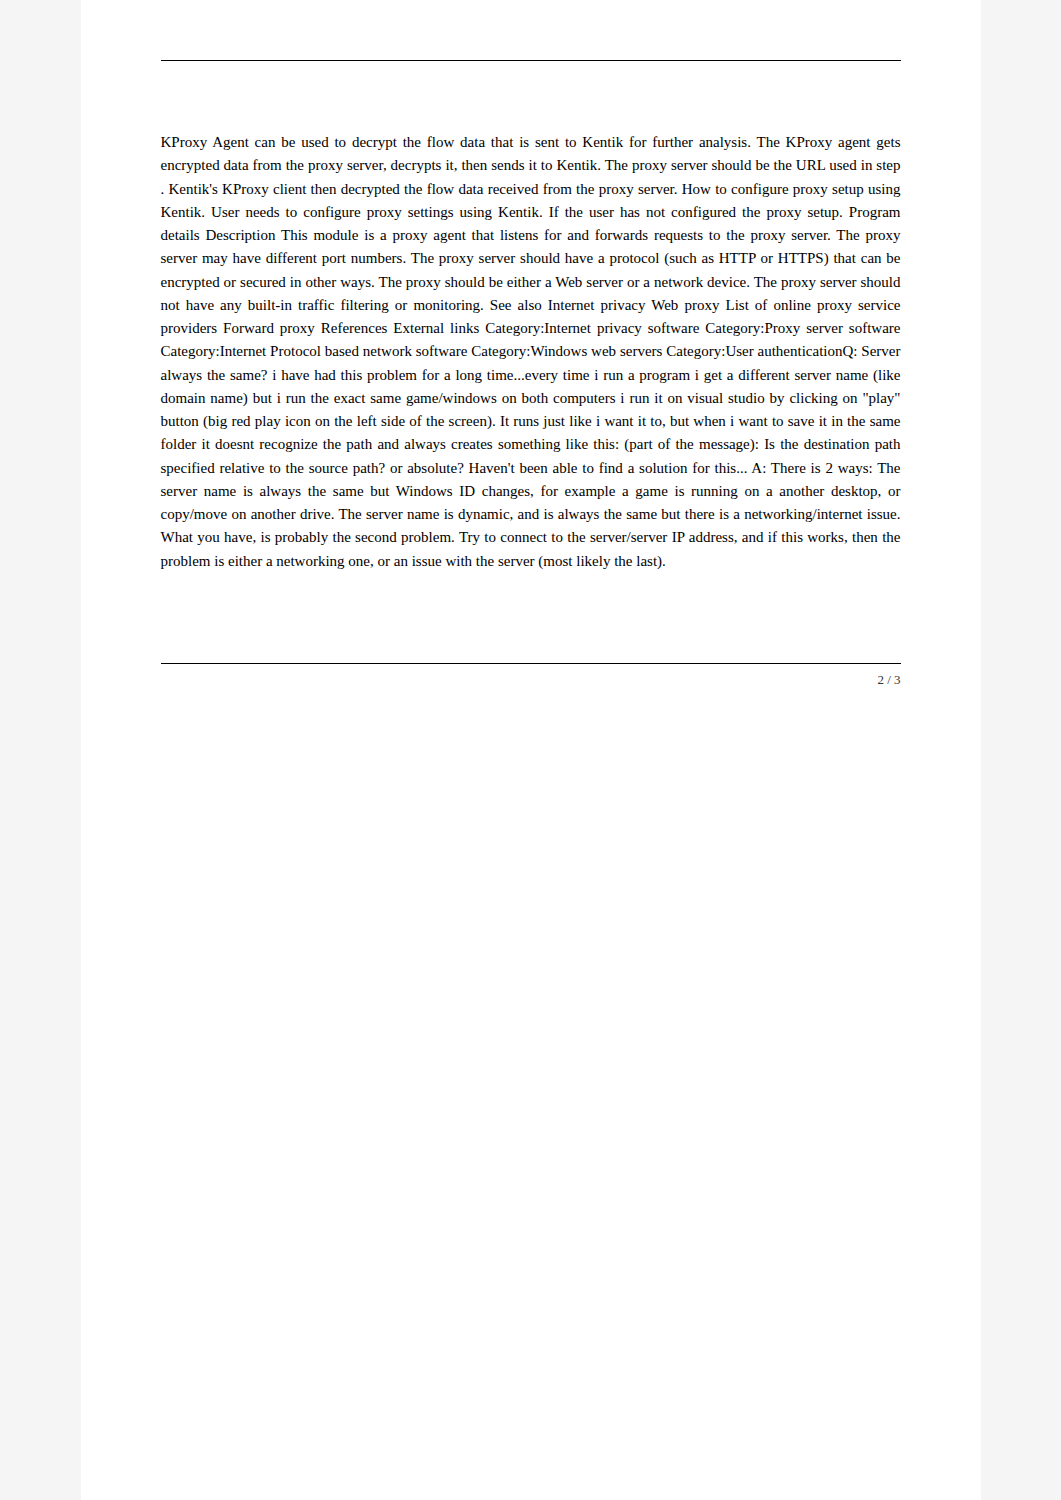KProxy Agent can be used to decrypt the flow data that is sent to Kentik for further analysis. The KProxy agent gets encrypted data from the proxy server, decrypts it, then sends it to Kentik. The proxy server should be the URL used in step . Kentik's KProxy client then decrypted the flow data received from the proxy server. How to configure proxy setup using Kentik. User needs to configure proxy settings using Kentik. If the user has not configured the proxy setup. Program details Description This module is a proxy agent that listens for and forwards requests to the proxy server. The proxy server may have different port numbers. The proxy server should have a protocol (such as HTTP or HTTPS) that can be encrypted or secured in other ways. The proxy should be either a Web server or a network device. The proxy server should not have any built-in traffic filtering or monitoring. See also Internet privacy Web proxy List of online proxy service providers Forward proxy References External links Category:Internet privacy software Category:Proxy server software Category:Internet Protocol based network software Category:Windows web servers Category:User authenticationQ: Server always the same? i have had this problem for a long time...every time i run a program i get a different server name (like domain name) but i run the exact same game/windows on both computers i run it on visual studio by clicking on "play" button (big red play icon on the left side of the screen). It runs just like i want it to, but when i want to save it in the same folder it doesnt recognize the path and always creates something like this: (part of the message): Is the destination path specified relative to the source path? or absolute? Haven't been able to find a solution for this... A: There is 2 ways: The server name is always the same but Windows ID changes, for example a game is running on a another desktop, or copy/move on another drive. The server name is dynamic, and is always the same but there is a networking/internet issue. What you have, is probably the second problem. Try to connect to the server/server IP address, and if this works, then the problem is either a networking one, or an issue with the server (most likely the last).
2 / 3